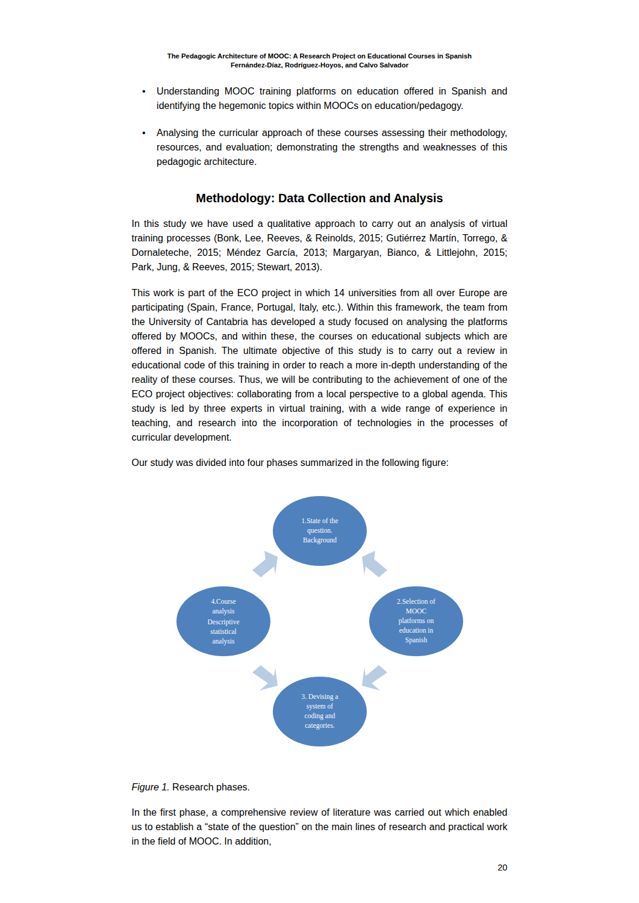The Pedagogic Architecture of MOOC: A Research Project on Educational Courses in Spanish
Fernández-Díaz, Rodríguez-Hoyos, and Calvo Salvador
Understanding MOOC training platforms on education offered in Spanish and identifying the hegemonic topics within MOOCs on education/pedagogy.
Analysing the curricular approach of these courses assessing their methodology, resources, and evaluation; demonstrating the strengths and weaknesses of this pedagogic architecture.
Methodology: Data Collection and Analysis
In this study we have used a qualitative approach to carry out an analysis of virtual training processes (Bonk, Lee, Reeves, & Reinolds, 2015; Gutiérrez Martín, Torrego, & Dornaleteche, 2015; Méndez García, 2013; Margaryan, Bianco, & Littlejohn, 2015; Park, Jung, & Reeves, 2015; Stewart, 2013).
This work is part of the ECO project in which 14 universities from all over Europe are participating (Spain, France, Portugal, Italy, etc.). Within this framework, the team from the University of Cantabria has developed a study focused on analysing the platforms offered by MOOCs, and within these, the courses on educational subjects which are offered in Spanish. The ultimate objective of this study is to carry out a review in educational code of this training in order to reach a more in-depth understanding of the reality of these courses. Thus, we will be contributing to the achievement of one of the ECO project objectives: collaborating from a local perspective to a global agenda. This study is led by three experts in virtual training, with a wide range of experience in teaching, and research into the incorporation of technologies in the processes of curricular development.
Our study was divided into four phases summarized in the following figure:
1.State of the question. Background 2.Selection of MOOC platforms on education in Spanish 3. Devising a system of coding and categories. 4.Course analysis Descriptive statistical analysis
Figure 1. Research phases.
In the first phase, a comprehensive review of literature was carried out which enabled us to establish a “state of the question” on the main lines of research and practical work in the field of MOOC. In addition,
20